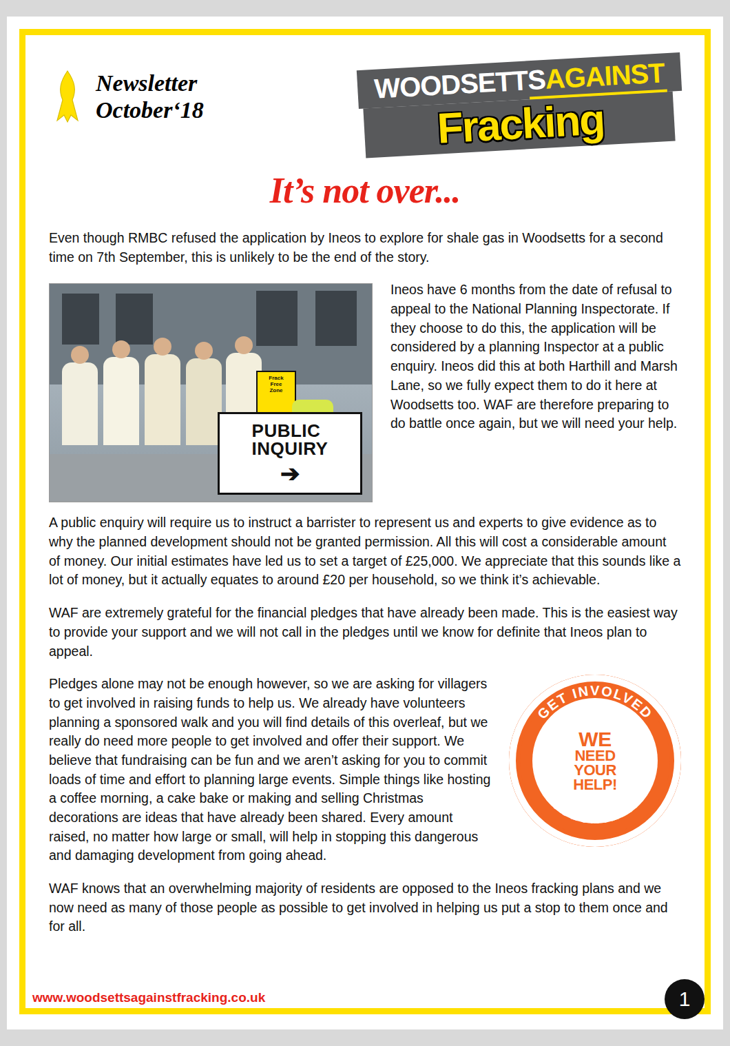Newsletter
October‘18
Woodsetts Against
Fracking
It’s not over...
Even though RMBC refused the application by Ineos to explore for shale gas in Woodsetts for a second time on 7th September, this is unlikely to be the end of the story.
Frack
Free
Zone
PUBLIC
INQUIRY ➔
Ineos have 6 months from the date of refusal to appeal to the National Planning Inspectorate. If they choose to do this, the application will be considered by a planning Inspector at a public enquiry. Ineos did this at both Harthill and Marsh Lane, so we fully expect them to do it here at Woodsetts too. WAF are therefore preparing to do battle once again, but we will need your help.
A public enquiry will require us to instruct a barrister to represent us and experts to give evidence as to why the planned development should not be granted permission. All this will cost a considerable amount of money. Our initial estimates have led us to set a target of £25,000. We appreciate that this sounds like a lot of money, but it actually equates to around £20 per household, so we think it’s achievable.
WAF are extremely grateful for the financial pledges that have already been made. This is the easiest way to provide your support and we will not call in the pledges until we know for definite that Ineos plan to appeal.
GET INVOLVED VOLUNTEER
WENEED YOUR HELP!
Pledges alone may not be enough however, so we are asking for villagers to get involved in raising funds to help us. We already have volunteers planning a sponsored walk and you will find details of this overleaf, but we really do need more people to get involved and offer their support. We believe that fundraising can be fun and we aren’t asking for you to commit loads of time and effort to planning large events. Simple things like hosting a coffee morning, a cake bake or making and selling Christmas decorations are ideas that have already been shared. Every amount raised, no matter how large or small, will help in stopping this dangerous and damaging development from going ahead.
WAF knows that an overwhelming majority of residents are opposed to the Ineos fracking plans and we now need as many of those people as possible to get involved in helping us put a stop to them once and for all.
www.woodsettsagainstfracking.co.uk
1